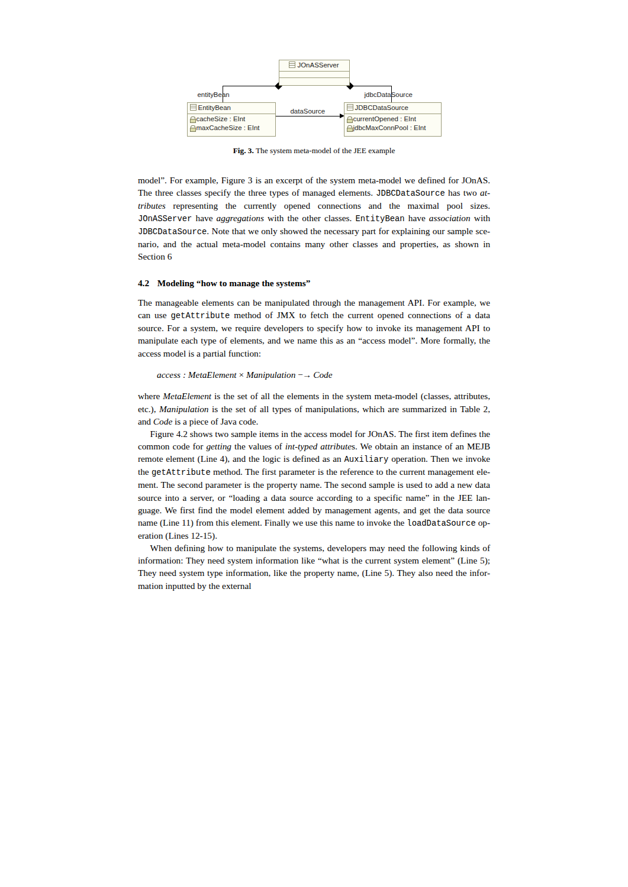entityBean
jdbcDataSource
dataSource
JOnASServer
EntityBean
cacheSize : EInt
maxCacheSize : EInt
JDBCDataSource
currentOpened : EInt
jdbcMaxConnPool : EInt
Fig. 3. The system meta-model of the JEE example
model”. For example, Figure 3 is an excerpt of the system meta-model we defined for JOnAS. The three classes specify the three types of managed elements. JDBCDataSource has two attributes representing the currently opened connections and the maximal pool sizes. JOnASServer have aggregations with the other classes. EntityBean have association with JDBCDataSource. Note that we only showed the necessary part for explaining our sample scenario, and the actual meta-model contains many other classes and properties, as shown in Section 6
4.2 Modeling “how to manage the systems”
The manageable elements can be manipulated through the management API. For example, we can use getAttribute method of JMX to fetch the current opened connections of a data source. For a system, we require developers to specify how to invoke its management API to manipulate each type of elements, and we name this as an “access model”. More formally, the access model is a partial function:
access : MetaElement × Manipulation −→ Code
where MetaElement is the set of all the elements in the system meta-model (classes, attributes, etc.), Manipulation is the set of all types of manipulations, which are summarized in Table 2, and Code is a piece of Java code.
Figure 4.2 shows two sample items in the access model for JOnAS. The first item defines the common code for getting the values of int-typed attributes. We obtain an instance of an MEJB remote element (Line 4), and the logic is defined as an Auxiliary operation. Then we invoke the getAttribute method. The first parameter is the reference to the current management element. The second parameter is the property name. The second sample is used to add a new data source into a server, or “loading a data source according to a specific name” in the JEE language. We first find the model element added by management agents, and get the data source name (Line 11) from this element. Finally we use this name to invoke the loadDataSource operation (Lines 12-15).
When defining how to manipulate the systems, developers may need the following kinds of information: They need system information like “what is the current system element” (Line 5); They need system type information, like the property name, (Line 5). They also need the information inputted by the external